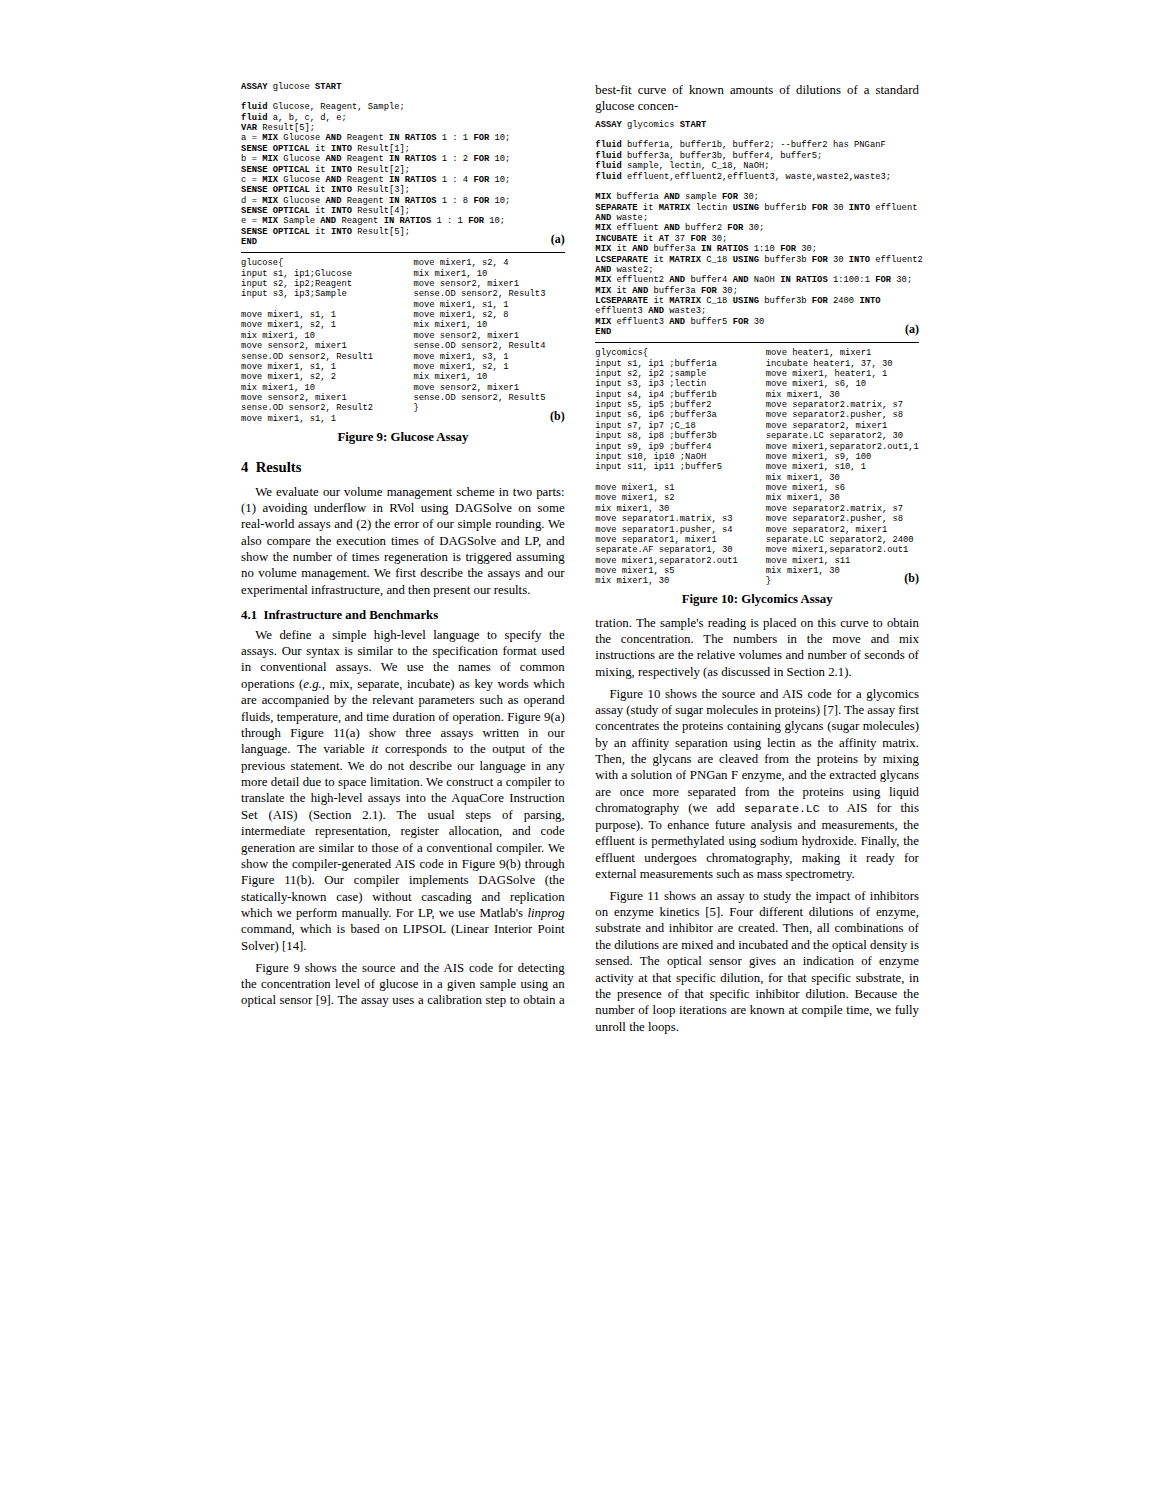ASSAY glucose START

fluid Glucose, Reagent, Sample;
fluid a, b, c, d, e;
VAR Result[5];
a = MIX Glucose AND Reagent IN RATIOS 1 : 1 FOR 10;
SENSE OPTICAL it INTO Result[1];
b = MIX Glucose AND Reagent IN RATIOS 1 : 2 FOR 10;
SENSE OPTICAL it INTO Result[2];
c = MIX Glucose AND Reagent IN RATIOS 1 : 4 FOR 10;
SENSE OPTICAL it INTO Result[3];
d = MIX Glucose AND Reagent IN RATIOS 1 : 8 FOR 10;
SENSE OPTICAL it INTO Result[4];
e = MIX Sample AND Reagent IN RATIOS 1 : 1 FOR 10;
SENSE OPTICAL it INTO Result[5];
END
(a)
glucose{
input s1, ip1;Glucose
input s2, ip2;Reagent
input s3, ip3;Sample

move mixer1, s1, 1
move mixer1, s2, 1
mix mixer1, 10
move sensor2, mixer1
sense.OD sensor2, Result1
move mixer1, s1, 1
move mixer1, s2, 2
mix mixer1, 10
move sensor2, mixer1
sense.OD sensor2, Result2
move mixer1, s1, 1
move mixer1, s2, 4
mix mixer1, 10
move sensor2, mixer1
sense.OD sensor2, Result3
move mixer1, s1, 1
move mixer1, s2, 8
mix mixer1, 10
move sensor2, mixer1
sense.OD sensor2, Result4
move mixer1, s3, 1
move mixer1, s2, 1
mix mixer1, 10
move sensor2, mixer1
sense.OD sensor2, Result5
}
(b)
Figure 9: Glucose Assay
4 Results
We evaluate our volume management scheme in two parts: (1) avoiding underflow in RVol using DAGSolve on some real-world assays and (2) the error of our simple rounding. We also compare the execution times of DAGSolve and LP, and show the number of times regeneration is triggered assuming no volume management. We first describe the assays and our experimental infrastructure, and then present our results.
4.1 Infrastructure and Benchmarks
We define a simple high-level language to specify the assays. Our syntax is similar to the specification format used in conventional assays. We use the names of common operations (e.g., mix, separate, incubate) as key words which are accompanied by the relevant parameters such as operand fluids, temperature, and time duration of operation. Figure 9(a) through Figure 11(a) show three assays written in our language. The variable it corresponds to the output of the previous statement. We do not describe our language in any more detail due to space limitation. We construct a compiler to translate the high-level assays into the AquaCore Instruction Set (AIS) (Section 2.1). The usual steps of parsing, intermediate representation, register allocation, and code generation are similar to those of a conventional compiler. We show the compiler-generated AIS code in Figure 9(b) through Figure 11(b). Our compiler implements DAGSolve (the statically-known case) without cascading and replication which we perform manually. For LP, we use Matlab's linprog command, which is based on LIPSOL (Linear Interior Point Solver) [14].
Figure 9 shows the source and the AIS code for detecting the concentration level of glucose in a given sample using an optical sensor [9]. The assay uses a calibration step to obtain a best-fit curve of known amounts of dilutions of a standard glucose concen-
ASSAY glycomics START

fluid buffer1a, buffer1b, buffer2; --buffer2 has PNGanF
fluid buffer3a, buffer3b, buffer4, buffer5;
fluid sample, lectin, C_18, NaOH;
fluid effluent,effluent2,effluent3, waste,waste2,waste3;

MIX buffer1a AND sample FOR 30;
SEPARATE it MATRIX lectin USING buffer1b FOR 30 INTO effluent
AND waste;
MIX effluent AND buffer2 FOR 30;
INCUBATE it AT 37 FOR 30;
MIX it AND buffer3a IN RATIOS 1:10 FOR 30;
LCSEPARATE it MATRIX C_18 USING buffer3b FOR 30 INTO effluent2
AND waste2;
MIX effluent2 AND buffer4 AND NaOH IN RATIOS 1:100:1 FOR 30;
MIX it AND buffer3a FOR 30;
LCSEPARATE it MATRIX C_18 USING buffer3b FOR 2400 INTO
effluent3 AND waste3;
MIX effluent3 AND buffer5 FOR 30
END
(a)
glycomics{
input s1, ip1 ;buffer1a
input s2, ip2 ;sample
input s3, ip3 ;lectin
input s4, ip4 ;buffer1b
input s5, ip5 ;buffer2
input s6, ip6 ;buffer3a
input s7, ip7 ;C_18
input s8, ip8 ;buffer3b
input s9, ip9 ;buffer4
input s10, ip10 ;NaOH
input s11, ip11 ;buffer5

move mixer1, s1
move mixer1, s2
mix mixer1, 30
move separator1.matrix, s3
move separator1.pusher, s4
move separator1, mixer1
separate.AF separator1, 30
move mixer1,separator2.out1
move mixer1, s5
mix mixer1, 30
move heater1, mixer1
incubate heater1, 37, 30
move mixer1, heater1, 1
move mixer1, s6, 10
mix mixer1, 30
move separator2.matrix, s7
move separator2.pusher, s8
move separator2, mixer1
separate.LC separator2, 30
move mixer1,separator2.out1,1
move mixer1, s9, 100
move mixer1, s10, 1
mix mixer1, 30
move mixer1, s6
mix mixer1, 30
move separator2.matrix, s7
move separator2.pusher, s8
move separator2, mixer1
separate.LC separator2, 2400
move mixer1,separator2.out1
move mixer1, s11
mix mixer1, 30
}
(b)
Figure 10: Glycomics Assay
tration. The sample's reading is placed on this curve to obtain the concentration. The numbers in the move and mix instructions are the relative volumes and number of seconds of mixing, respectively (as discussed in Section 2.1).
Figure 10 shows the source and AIS code for a glycomics assay (study of sugar molecules in proteins) [7]. The assay first concentrates the proteins containing glycans (sugar molecules) by an affinity separation using lectin as the affinity matrix. Then, the glycans are cleaved from the proteins by mixing with a solution of PNGan F enzyme, and the extracted glycans are once more separated from the proteins using liquid chromatography (we add separate.LC to AIS for this purpose). To enhance future analysis and measurements, the effluent is permethylated using sodium hydroxide. Finally, the effluent undergoes chromatography, making it ready for external measurements such as mass spectrometry.
Figure 11 shows an assay to study the impact of inhibitors on enzyme kinetics [5]. Four different dilutions of enzyme, substrate and inhibitor are created. Then, all combinations of the dilutions are mixed and incubated and the optical density is sensed. The optical sensor gives an indication of enzyme activity at that specific dilution, for that specific substrate, in the presence of that specific inhibitor dilution. Because the number of loop iterations are known at compile time, we fully unroll the loops.